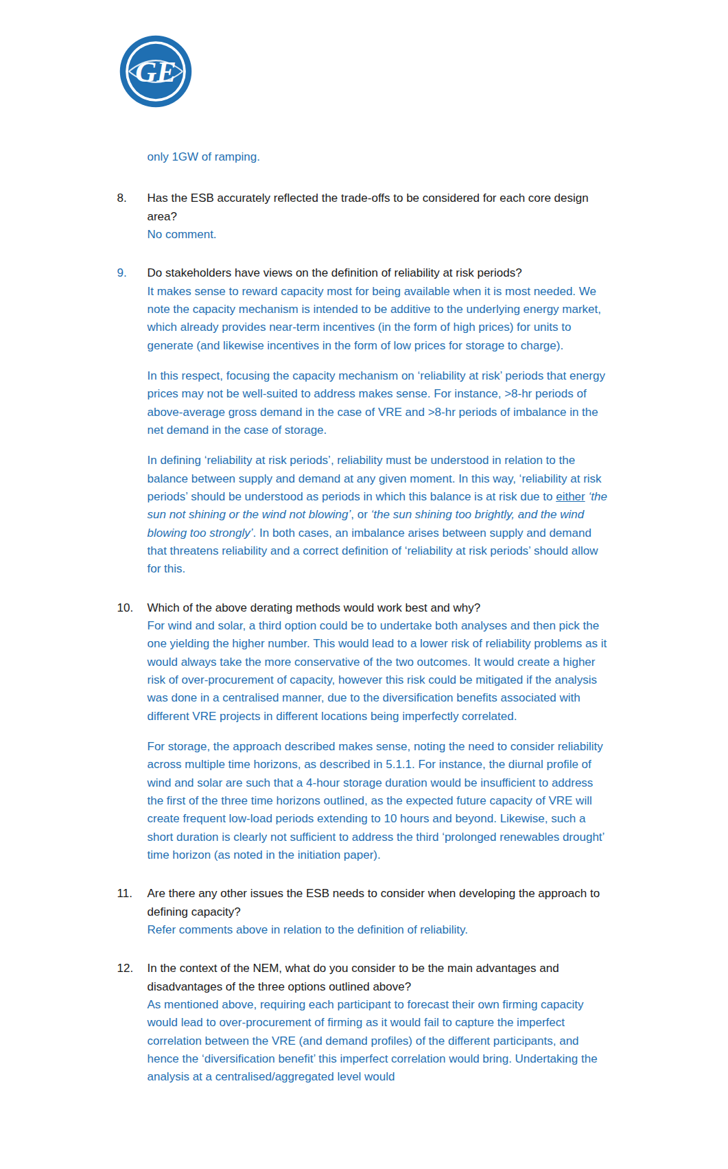GE
only 1GW of ramping.
Has the ESB accurately reflected the trade-offs to be considered for each core design area?
No comment.
Do stakeholders have views on the definition of reliability at risk periods?
It makes sense to reward capacity most for being available when it is most needed. We note the capacity mechanism is intended to be additive to the underlying energy market, which already provides near-term incentives (in the form of high prices) for units to generate (and likewise incentives in the form of low prices for storage to charge).
In this respect, focusing the capacity mechanism on ‘reliability at risk’ periods that energy prices may not be well-suited to address makes sense. For instance, >8-hr periods of above-average gross demand in the case of VRE and >8-hr periods of imbalance in the net demand in the case of storage.
In defining ‘reliability at risk periods’, reliability must be understood in relation to the balance between supply and demand at any given moment. In this way, ‘reliability at risk periods’ should be understood as periods in which this balance is at risk due to either ‘the sun not shining or the wind not blowing’, or ‘the sun shining too brightly, and the wind blowing too strongly’. In both cases, an imbalance arises between supply and demand that threatens reliability and a correct definition of ‘reliability at risk periods’ should allow for this.
Which of the above derating methods would work best and why?
For wind and solar, a third option could be to undertake both analyses and then pick the one yielding the higher number. This would lead to a lower risk of reliability problems as it would always take the more conservative of the two outcomes. It would create a higher risk of over-procurement of capacity, however this risk could be mitigated if the analysis was done in a centralised manner, due to the diversification benefits associated with different VRE projects in different locations being imperfectly correlated.
For storage, the approach described makes sense, noting the need to consider reliability across multiple time horizons, as described in 5.1.1. For instance, the diurnal profile of wind and solar are such that a 4-hour storage duration would be insufficient to address the first of the three time horizons outlined, as the expected future capacity of VRE will create frequent low-load periods extending to 10 hours and beyond. Likewise, such a short duration is clearly not sufficient to address the third ‘prolonged renewables drought’ time horizon (as noted in the initiation paper).
Are there any other issues the ESB needs to consider when developing the approach to defining capacity?
Refer comments above in relation to the definition of reliability.
In the context of the NEM, what do you consider to be the main advantages and disadvantages of the three options outlined above?
As mentioned above, requiring each participant to forecast their own firming capacity would lead to over-procurement of firming as it would fail to capture the imperfect correlation between the VRE (and demand profiles) of the different participants, and hence the ‘diversification benefit’ this imperfect correlation would bring. Undertaking the analysis at a centralised/aggregated level would